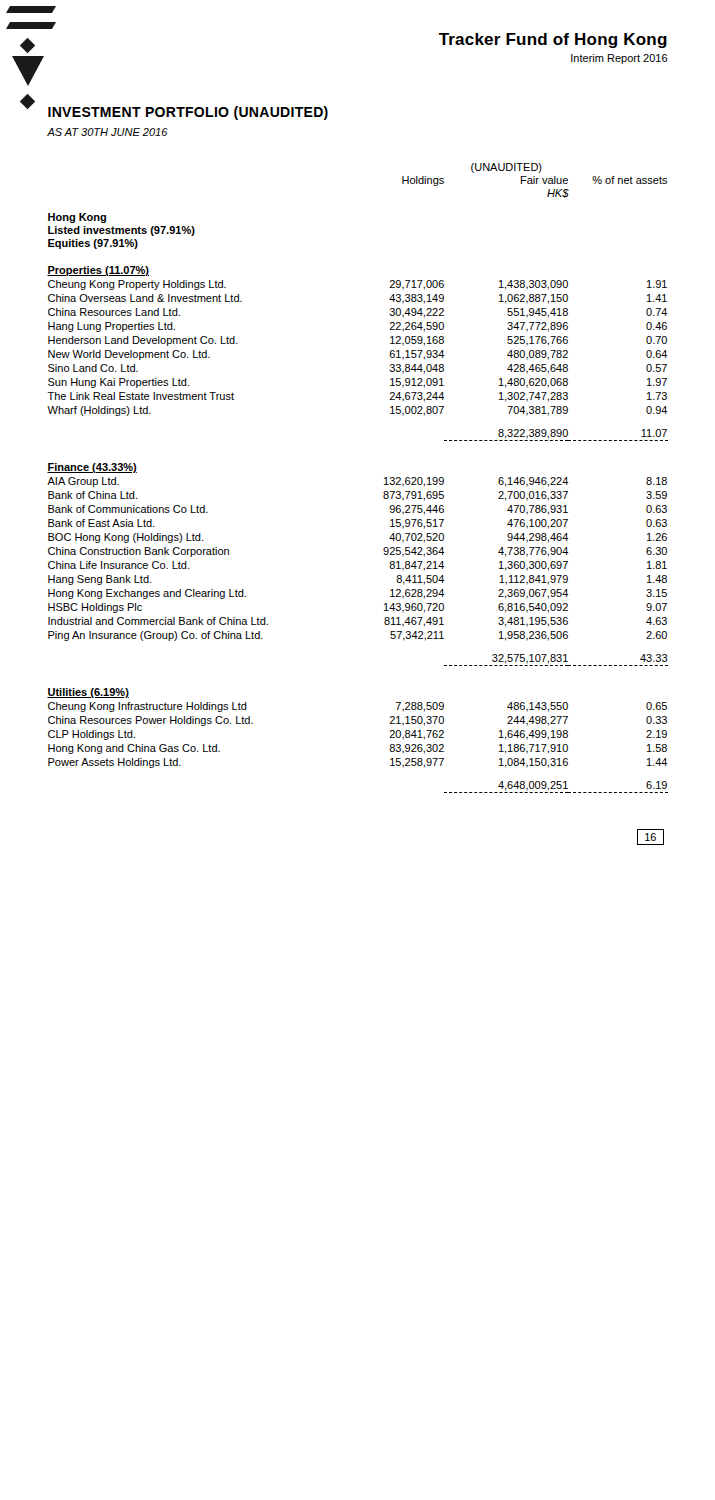Tracker Fund of Hong Kong
Interim Report 2016
INVESTMENT PORTFOLIO (UNAUDITED)
AS AT 30TH JUNE 2016
| | | (UNAUDITED) | |
| --- | --- | --- | --- |
| | Holdings | Fair value | % of net assets |
| | | HK$ | |
| Hong Kong | | | |
| Listed investments (97.91%) | | | |
| Equities (97.91%) | | | |
| Properties (11.07%) | | | |
| Cheung Kong Property Holdings Ltd. | 29,717,006 | 1,438,303,090 | 1.91 |
| China Overseas Land & Investment Ltd. | 43,383,149 | 1,062,887,150 | 1.41 |
| China Resources Land Ltd. | 30,494,222 | 551,945,418 | 0.74 |
| Hang Lung Properties Ltd. | 22,264,590 | 347,772,896 | 0.46 |
| Henderson Land Development Co. Ltd. | 12,059,168 | 525,176,766 | 0.70 |
| New World Development Co. Ltd. | 61,157,934 | 480,089,782 | 0.64 |
| Sino Land Co. Ltd. | 33,844,048 | 428,465,648 | 0.57 |
| Sun Hung Kai Properties Ltd. | 15,912,091 | 1,480,620,068 | 1.97 |
| The Link Real Estate Investment Trust | 24,673,244 | 1,302,747,283 | 1.73 |
| Wharf (Holdings) Ltd. | 15,002,807 | 704,381,789 | 0.94 |
| | | 8,322,389,890 | 11.07 |
| Finance (43.33%) | | | |
| AIA Group Ltd. | 132,620,199 | 6,146,946,224 | 8.18 |
| Bank of China Ltd. | 873,791,695 | 2,700,016,337 | 3.59 |
| Bank of Communications Co Ltd. | 96,275,446 | 470,786,931 | 0.63 |
| Bank of East Asia Ltd. | 15,976,517 | 476,100,207 | 0.63 |
| BOC Hong Kong (Holdings) Ltd. | 40,702,520 | 944,298,464 | 1.26 |
| China Construction Bank Corporation | 925,542,364 | 4,738,776,904 | 6.30 |
| China Life Insurance Co. Ltd. | 81,847,214 | 1,360,300,697 | 1.81 |
| Hang Seng Bank Ltd. | 8,411,504 | 1,112,841,979 | 1.48 |
| Hong Kong Exchanges and Clearing Ltd. | 12,628,294 | 2,369,067,954 | 3.15 |
| HSBC Holdings Plc | 143,960,720 | 6,816,540,092 | 9.07 |
| Industrial and Commercial Bank of China Ltd. | 811,467,491 | 3,481,195,536 | 4.63 |
| Ping An Insurance (Group) Co. of China Ltd. | 57,342,211 | 1,958,236,506 | 2.60 |
| | | 32,575,107,831 | 43.33 |
| Utilities (6.19%) | | | |
| Cheung Kong Infrastructure Holdings Ltd | 7,288,509 | 486,143,550 | 0.65 |
| China Resources Power Holdings Co. Ltd. | 21,150,370 | 244,498,277 | 0.33 |
| CLP Holdings Ltd. | 20,841,762 | 1,646,499,198 | 2.19 |
| Hong Kong and China Gas Co. Ltd. | 83,926,302 | 1,186,717,910 | 1.58 |
| Power Assets Holdings Ltd. | 15,258,977 | 1,084,150,316 | 1.44 |
| | | 4,648,009,251 | 6.19 |
16